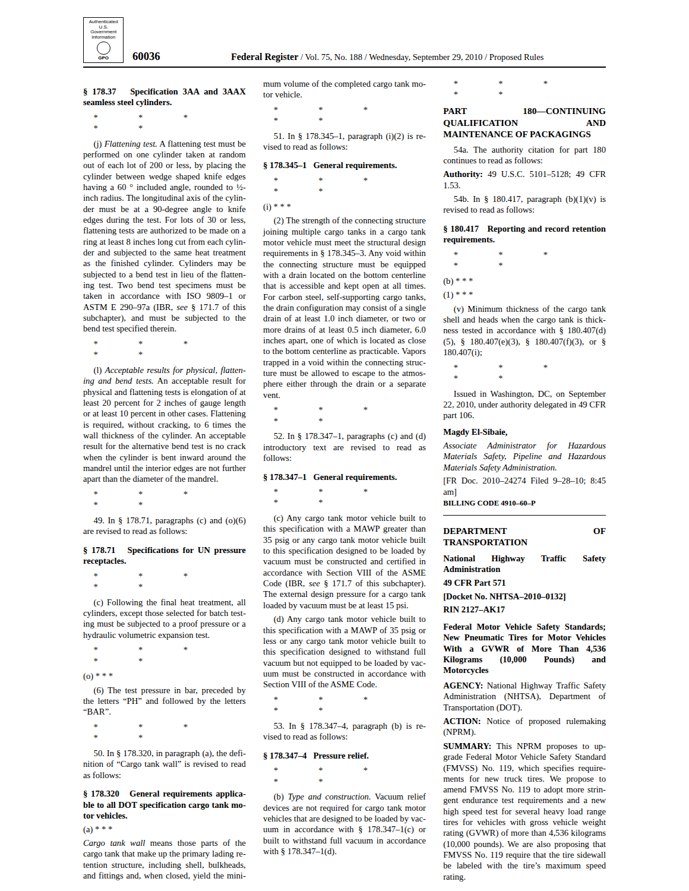Authenticated
U.S. Government
Information GPO
60036
Federal Register / Vol. 75, No. 188 / Wednesday, September 29, 2010 / Proposed Rules
§ 178.37 Specification 3AA and 3AAX seamless steel cylinders.
* * * * *
(j) Flattening test. A flattening test must be performed on one cylinder taken at random out of each lot of 200 or less, by placing the cylinder between wedge shaped knife edges having a 60 ° included angle, rounded to ½-inch radius. The longitudinal axis of the cylinder must be at a 90-degree angle to knife edges during the test. For lots of 30 or less, flattening tests are authorized to be made on a ring at least 8 inches long cut from each cylinder and subjected to the same heat treatment as the finished cylinder. Cylinders may be subjected to a bend test in lieu of the flattening test. Two bend test specimens must be taken in accordance with ISO 9809–1 or ASTM E 290–97a (IBR, see § 171.7 of this subchapter), and must be subjected to the bend test specified therein.
* * * * *
(l) Acceptable results for physical, flattening and bend tests. An acceptable result for physical and flattening tests is elongation of at least 20 percent for 2 inches of gauge length or at least 10 percent in other cases. Flattening is required, without cracking, to 6 times the wall thickness of the cylinder. An acceptable result for the alternative bend test is no crack when the cylinder is bent inward around the mandrel until the interior edges are not further apart than the diameter of the mandrel.
* * * * *
49. In § 178.71, paragraphs (c) and (o)(6) are revised to read as follows:
§ 178.71 Specifications for UN pressure receptacles.
* * * * *
(c) Following the final heat treatment, all cylinders, except those selected for batch testing must be subjected to a proof pressure or a hydraulic volumetric expansion test.
* * * * *
(o) * * *
(6) The test pressure in bar, preceded by the letters “PH” and followed by the letters “BAR”.
* * * * *
50. In § 178.320, in paragraph (a), the definition of “Cargo tank wall” is revised to read as follows:
§ 178.320 General requirements applicable to all DOT specification cargo tank motor vehicles.
(a) * * *
Cargo tank wall means those parts of the cargo tank that make up the primary lading retention structure, including shell, bulkheads, and fittings and, when closed, yield the minimum volume of the completed cargo tank motor vehicle.
* * * * *
51. In § 178.345–1, paragraph (i)(2) is revised to read as follows:
§ 178.345–1 General requirements.
* * * * *
(i) * * *
(2) The strength of the connecting structure joining multiple cargo tanks in a cargo tank motor vehicle must meet the structural design requirements in § 178.345–3. Any void within the connecting structure must be equipped with a drain located on the bottom centerline that is accessible and kept open at all times. For carbon steel, self-supporting cargo tanks, the drain configuration may consist of a single drain of at least 1.0 inch diameter, or two or more drains of at least 0.5 inch diameter, 6.0 inches apart, one of which is located as close to the bottom centerline as practicable. Vapors trapped in a void within the connecting structure must be allowed to escape to the atmosphere either through the drain or a separate vent.
* * * * *
52. In § 178.347–1, paragraphs (c) and (d) introductory text are revised to read as follows:
§ 178.347–1 General requirements.
* * * * *
(c) Any cargo tank motor vehicle built to this specification with a MAWP greater than 35 psig or any cargo tank motor vehicle built to this specification designed to be loaded by vacuum must be constructed and certified in accordance with Section VIII of the ASME Code (IBR, see § 171.7 of this subchapter). The external design pressure for a cargo tank loaded by vacuum must be at least 15 psi.
(d) Any cargo tank motor vehicle built to this specification with a MAWP of 35 psig or less or any cargo tank motor vehicle built to this specification designed to withstand full vacuum but not equipped to be loaded by vacuum must be constructed in accordance with Section VIII of the ASME Code.
* * * * *
53. In § 178.347–4, paragraph (b) is revised to read as follows:
§ 178.347–4 Pressure relief.
* * * * *
(b) Type and construction. Vacuum relief devices are not required for cargo tank motor vehicles that are designed to be loaded by vacuum in accordance with § 178.347–1(c) or built to withstand full vacuum in accordance with § 178.347–1(d).
* * * * *
PART 180—CONTINUING QUALIFICATION AND MAINTENANCE OF PACKAGINGS
54a. The authority citation for part 180 continues to read as follows:
Authority: 49 U.S.C. 5101–5128; 49 CFR 1.53.
54b. In § 180.417, paragraph (b)(1)(v) is revised to read as follows:
§ 180.417 Reporting and record retention requirements.
* * * * *
(b) * * *
(1) * * *
(v) Minimum thickness of the cargo tank shell and heads when the cargo tank is thickness tested in accordance with § 180.407(d)(5), § 180.407(e)(3), § 180.407(f)(3), or § 180.407(i);
* * * * *
Issued in Washington, DC, on September 22, 2010, under authority delegated in 49 CFR part 106.
Magdy El-Sibaie,
Associate Administrator for Hazardous Materials Safety, Pipeline and Hazardous Materials Safety Administration.
[FR Doc. 2010–24274 Filed 9–28–10; 8:45 am]
BILLING CODE 4910–60–P
DEPARTMENT OF TRANSPORTATION
National Highway Traffic Safety Administration
49 CFR Part 571
[Docket No. NHTSA–2010–0132]
RIN 2127–AK17
Federal Motor Vehicle Safety Standards; New Pneumatic Tires for Motor Vehicles With a GVWR of More Than 4,536 Kilograms (10,000 Pounds) and Motorcycles
AGENCY: National Highway Traffic Safety Administration (NHTSA), Department of Transportation (DOT).
ACTION: Notice of proposed rulemaking (NPRM).
SUMMARY: This NPRM proposes to upgrade Federal Motor Vehicle Safety Standard (FMVSS) No. 119, which specifies requirements for new truck tires. We propose to amend FMVSS No. 119 to adopt more stringent endurance test requirements and a new high speed test for several heavy load range tires for vehicles with gross vehicle weight rating (GVWR) of more than 4,536 kilograms (10,000 pounds). We are also proposing that FMVSS No. 119 require that the tire sidewall be labeled with the tire’s maximum speed rating.